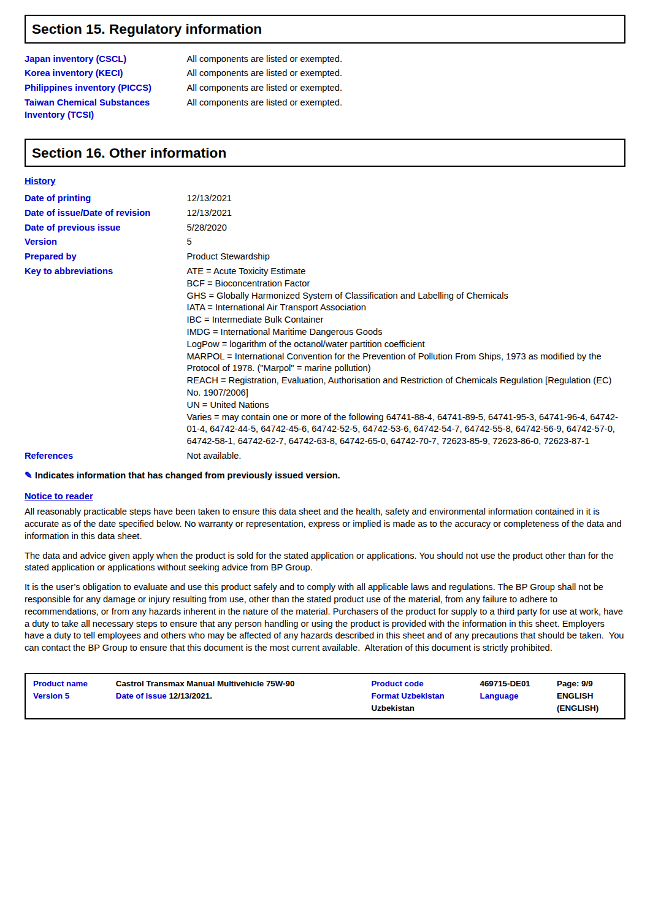Section 15. Regulatory information
| Japan inventory (CSCL) | All components are listed or exempted. |
| Korea inventory (KECI) | All components are listed or exempted. |
| Philippines inventory (PICCS) | All components are listed or exempted. |
| Taiwan Chemical Substances Inventory (TCSI) | All components are listed or exempted. |
Section 16. Other information
History
| Date of printing | 12/13/2021 |
| Date of issue/Date of revision | 12/13/2021 |
| Date of previous issue | 5/28/2020 |
| Version | 5 |
| Prepared by | Product Stewardship |
| Key to abbreviations | ATE = Acute Toxicity Estimate BCF = Bioconcentration Factor GHS = Globally Harmonized System of Classification and Labelling of Chemicals IATA = International Air Transport Association IBC = Intermediate Bulk Container IMDG = International Maritime Dangerous Goods LogPow = logarithm of the octanol/water partition coefficient MARPOL = International Convention for the Prevention of Pollution From Ships, 1973 as modified by the Protocol of 1978. ("Marpol" = marine pollution) REACH = Registration, Evaluation, Authorisation and Restriction of Chemicals Regulation [Regulation (EC) No. 1907/2006] UN = United Nations Varies = may contain one or more of the following 64741-88-4, 64741-89-5, 64741-95-3, 64741-96-4, 64742-01-4, 64742-44-5, 64742-45-6, 64742-52-5, 64742-53-6, 64742-54-7, 64742-55-8, 64742-56-9, 64742-57-0, 64742-58-1, 64742-62-7, 64742-63-8, 64742-65-0, 64742-70-7, 72623-85-9, 72623-86-0, 72623-87-1 |
| References | Not available. |
✎ Indicates information that has changed from previously issued version.
Notice to reader
All reasonably practicable steps have been taken to ensure this data sheet and the health, safety and environmental information contained in it is accurate as of the date specified below. No warranty or representation, express or implied is made as to the accuracy or completeness of the data and information in this data sheet.
The data and advice given apply when the product is sold for the stated application or applications. You should not use the product other than for the stated application or applications without seeking advice from BP Group.
It is the user’s obligation to evaluate and use this product safely and to comply with all applicable laws and regulations. The BP Group shall not be responsible for any damage or injury resulting from use, other than the stated product use of the material, from any failure to adhere to recommendations, or from any hazards inherent in the nature of the material. Purchasers of the product for supply to a third party for use at work, have a duty to take all necessary steps to ensure that any person handling or using the product is provided with the information in this sheet. Employers have a duty to tell employees and others who may be affected of any hazards described in this sheet and of any precautions that should be taken. You can contact the BP Group to ensure that this document is the most current available. Alteration of this document is strictly prohibited.
| Product name | Castrol Transmax Manual Multivehicle 75W-90 | Product code | 469715-DE01 | Page: 9/9 |
| Version 5 | Date of issue 12/13/2021. | Format Uzbekistan | Language | ENGLISH |
| | | Uzbekistan | | (ENGLISH) |